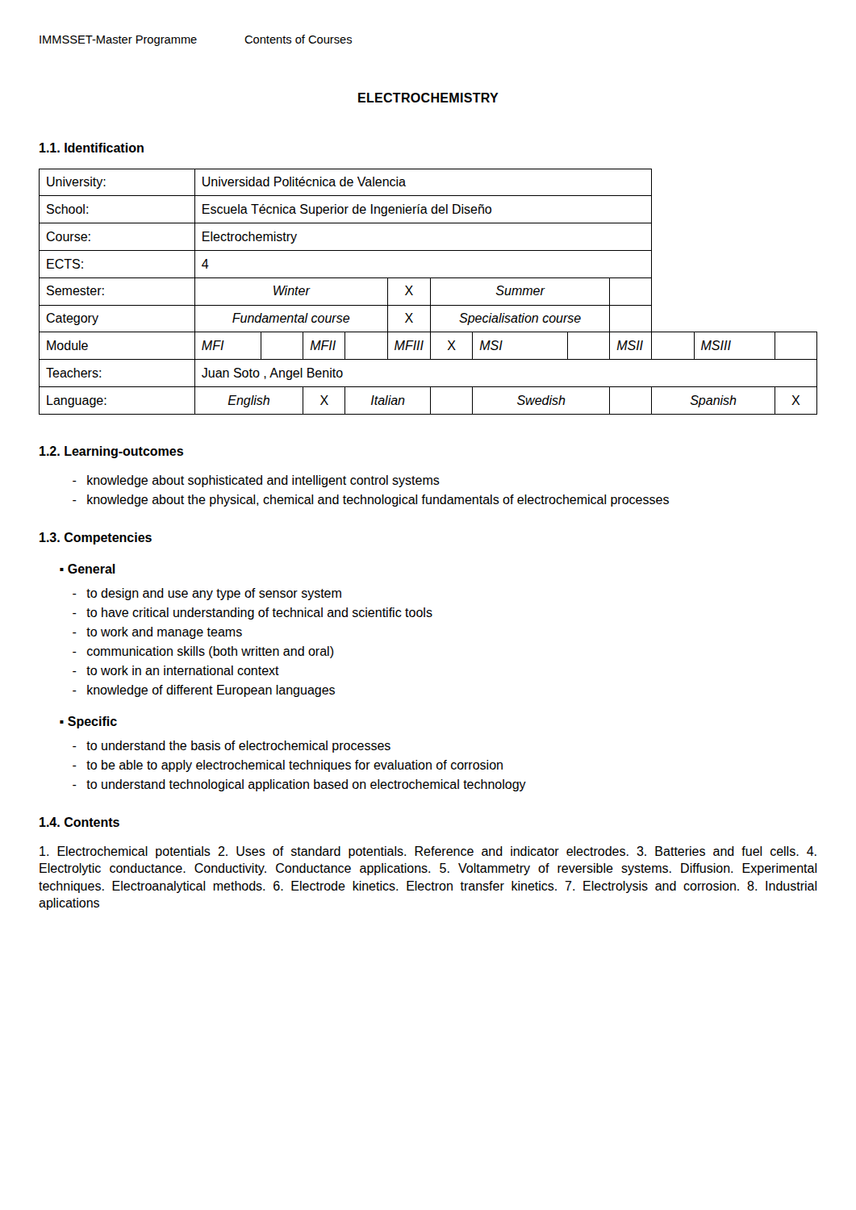IMMSSET-Master Programme Contents of Courses
ELECTROCHEMISTRY
1.1. Identification
| University: | Universidad Politécnica de Valencia |
| School: | Escuela Técnica Superior de Ingeniería del Diseño |
| Course: | Electrochemistry |
| ECTS: | 4 |
| Semester: | Winter | X | Summer | |
| Category | Fundamental course | X | Specialisation course | |
| Module | MFI | | MFII | | MFIII | X | MSI | | MSII | | MSIII | |
| Teachers: | Juan Soto , Angel Benito |
| Language: | English | X | Italian | | Swedish | | Spanish | X |
1.2. Learning-outcomes
knowledge about sophisticated and intelligent control systems
knowledge about the physical, chemical and technological fundamentals of electrochemical processes
1.3. Competencies
General
to design and use any type of sensor system
to have critical understanding of technical and scientific tools
to work and manage teams
communication skills (both written and oral)
to work in an international context
knowledge of different European languages
Specific
to understand the basis of electrochemical processes
to be able to apply electrochemical techniques for evaluation of corrosion
to understand technological application based on electrochemical technology
1.4. Contents
1. Electrochemical potentials 2. Uses of standard potentials. Reference and indicator electrodes. 3. Batteries and fuel cells. 4. Electrolytic conductance. Conductivity. Conductance applications. 5. Voltammetry of reversible systems. Diffusion. Experimental techniques. Electroanalytical methods. 6. Electrode kinetics. Electron transfer kinetics. 7. Electrolysis and corrosion. 8. Industrial aplications